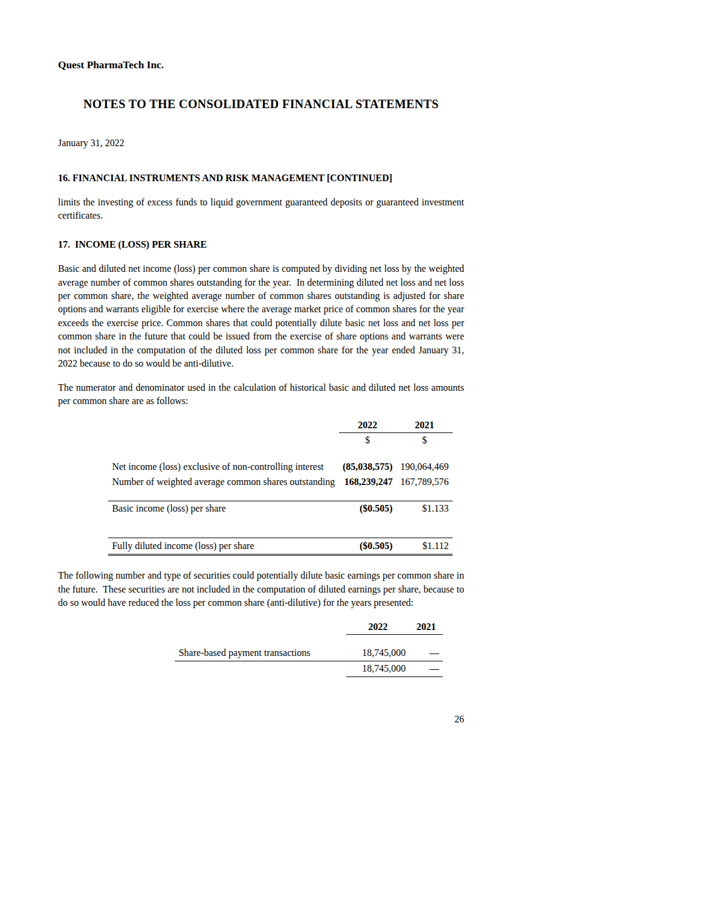Quest PharmaTech Inc.
NOTES TO THE CONSOLIDATED FINANCIAL STATEMENTS
January 31, 2022
16. FINANCIAL INSTRUMENTS AND RISK MANAGEMENT [CONTINUED]
limits the investing of excess funds to liquid government guaranteed deposits or guaranteed investment certificates.
17. INCOME (LOSS) PER SHARE
Basic and diluted net income (loss) per common share is computed by dividing net loss by the weighted average number of common shares outstanding for the year. In determining diluted net loss and net loss per common share, the weighted average number of common shares outstanding is adjusted for share options and warrants eligible for exercise where the average market price of common shares for the year exceeds the exercise price. Common shares that could potentially dilute basic net loss and net loss per common share in the future that could be issued from the exercise of share options and warrants were not included in the computation of the diluted loss per common share for the year ended January 31, 2022 because to do so would be anti-dilutive.
The numerator and denominator used in the calculation of historical basic and diluted net loss amounts per common share are as follows:
| | 2022 | 2021 |
| | $ | $ |
| Net income (loss) exclusive of non-controlling interest | (85,038,575) | 190,064,469 |
| Number of weighted average common shares outstanding | 168,239,247 | 167,789,576 |
| Basic income (loss) per share | ($0.505) | $1.133 |
| Fully diluted income (loss) per share | ($0.505) | $1.112 |
The following number and type of securities could potentially dilute basic earnings per common share in the future. These securities are not included in the computation of diluted earnings per share, because to do so would have reduced the loss per common share (anti-dilutive) for the years presented:
| | 2022 | 2021 |
| Share-based payment transactions | 18,745,000 | — |
| | 18,745,000 | — |
26